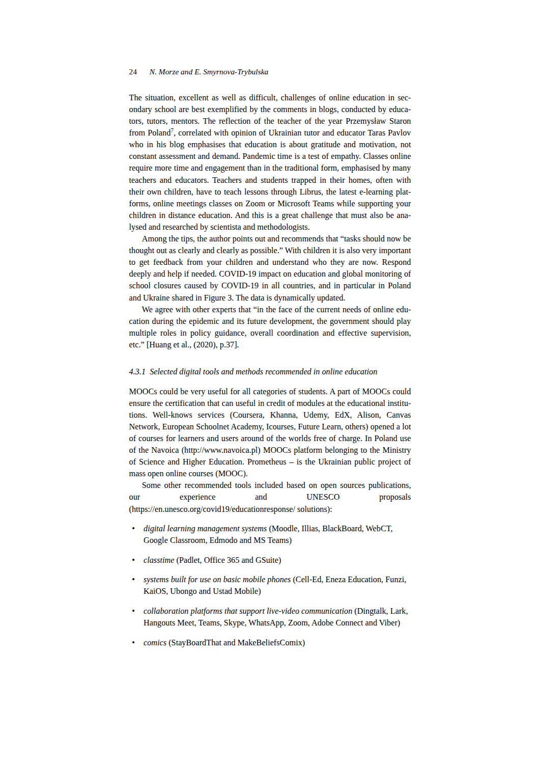24 N. Morze and E. Smyrnova-Trybulska
The situation, excellent as well as difficult, challenges of online education in secondary school are best exemplified by the comments in blogs, conducted by educators, tutors, mentors. The reflection of the teacher of the year Przemysław Staron from Poland7, correlated with opinion of Ukrainian tutor and educator Taras Pavlov who in his blog emphasises that education is about gratitude and motivation, not constant assessment and demand. Pandemic time is a test of empathy. Classes online require more time and engagement than in the traditional form, emphasised by many teachers and educators. Teachers and students trapped in their homes, often with their own children, have to teach lessons through Librus, the latest e-learning platforms, online meetings classes on Zoom or Microsoft Teams while supporting your children in distance education. And this is a great challenge that must also be analysed and researched by scientista and methodologists.
Among the tips, the author points out and recommends that “tasks should now be thought out as clearly and clearly as possible.” With children it is also very important to get feedback from your children and understand who they are now. Respond deeply and help if needed. COVID-19 impact on education and global monitoring of school closures caused by COVID-19 in all countries, and in particular in Poland and Ukraine shared in Figure 3. The data is dynamically updated.
We agree with other experts that “in the face of the current needs of online education during the epidemic and its future development, the government should play multiple roles in policy guidance, overall coordination and effective supervision, etc.” [Huang et al., (2020), p.37].
4.3.1 Selected digital tools and methods recommended in online education
MOOCs could be very useful for all categories of students. A part of MOOCs could ensure the certification that can useful in credit of modules at the educational institutions. Well-knows services (Coursera, Khanna, Udemy, EdX, Alison, Canvas Network, European Schoolnet Academy, Icourses, Future Learn, others) opened a lot of courses for learners and users around of the worlds free of charge. In Poland use of the Navoica (http://www.navoica.pl) MOOCs platform belonging to the Ministry of Science and Higher Education. Prometheus – is the Ukrainian public project of mass open online courses (MOOC).
Some other recommended tools included based on open sources publications, our experience and UNESCO proposals (https://en.unesco.org/covid19/educationresponse/ solutions):
digital learning management systems (Moodle, Illias, BlackBoard, WebCT, Google Classroom, Edmodo and MS Teams)
classtime (Padlet, Office 365 and GSuite)
systems built for use on basic mobile phones (Cell-Ed, Eneza Education, Funzi, KaiOS, Ubongo and Ustad Mobile)
collaboration platforms that support live-video communication (Dingtalk, Lark, Hangouts Meet, Teams, Skype, WhatsApp, Zoom, Adobe Connect and Viber)
comics (StayBoardThat and MakeBeliefsComix)